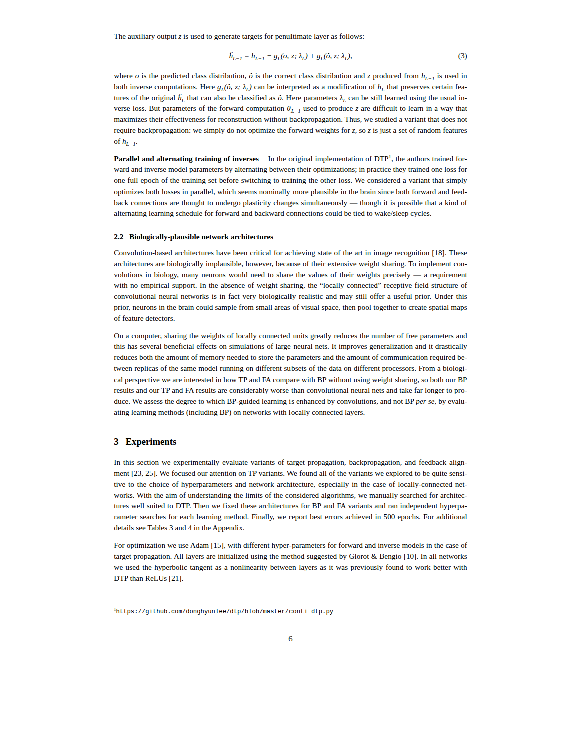The auxiliary output z is used to generate targets for penultimate layer as follows:
ĥL−1 = hL−1 − gL(o, z; λL) + gL(ô, z; λL), (3)
where o is the predicted class distribution, ô is the correct class distribution and z produced from hL−1 is used in both inverse computations. Here gL(ô, z; λL) can be interpreted as a modification of hL that preserves certain features of the original ĥL that can also be classified as ô. Here parameters λL can be still learned using the usual inverse loss. But parameters of the forward computation θL−1 used to produce z are difficult to learn in a way that maximizes their effectiveness for reconstruction without backpropagation. Thus, we studied a variant that does not require backpropagation: we simply do not optimize the forward weights for z, so z is just a set of random features of hL−1.
Parallel and alternating training of inverses In the original implementation of DTP1, the authors trained forward and inverse model parameters by alternating between their optimizations; in practice they trained one loss for one full epoch of the training set before switching to training the other loss. We considered a variant that simply optimizes both losses in parallel, which seems nominally more plausible in the brain since both forward and feedback connections are thought to undergo plasticity changes simultaneously — though it is possible that a kind of alternating learning schedule for forward and backward connections could be tied to wake/sleep cycles.
2.2 Biologically-plausible network architectures
Convolution-based architectures have been critical for achieving state of the art in image recognition [18]. These architectures are biologically implausible, however, because of their extensive weight sharing. To implement convolutions in biology, many neurons would need to share the values of their weights precisely — a requirement with no empirical support. In the absence of weight sharing, the “locally connected” receptive field structure of convolutional neural networks is in fact very biologically realistic and may still offer a useful prior. Under this prior, neurons in the brain could sample from small areas of visual space, then pool together to create spatial maps of feature detectors.
On a computer, sharing the weights of locally connected units greatly reduces the number of free parameters and this has several beneficial effects on simulations of large neural nets. It improves generalization and it drastically reduces both the amount of memory needed to store the parameters and the amount of communication required between replicas of the same model running on different subsets of the data on different processors. From a biological perspective we are interested in how TP and FA compare with BP without using weight sharing, so both our BP results and our TP and FA results are considerably worse than convolutional neural nets and take far longer to produce. We assess the degree to which BP-guided learning is enhanced by convolutions, and not BP per se, by evaluating learning methods (including BP) on networks with locally connected layers.
3 Experiments
In this section we experimentally evaluate variants of target propagation, backpropagation, and feedback alignment [23, 25]. We focused our attention on TP variants. We found all of the variants we explored to be quite sensitive to the choice of hyperparameters and network architecture, especially in the case of locally-connected networks. With the aim of understanding the limits of the considered algorithms, we manually searched for architectures well suited to DTP. Then we fixed these architectures for BP and FA variants and ran independent hyperparameter searches for each learning method. Finally, we report best errors achieved in 500 epochs. For additional details see Tables 3 and 4 in the Appendix.
For optimization we use Adam [15], with different hyper-parameters for forward and inverse models in the case of target propagation. All layers are initialized using the method suggested by Glorot & Bengio [10]. In all networks we used the hyperbolic tangent as a nonlinearity between layers as it was previously found to work better with DTP than ReLUs [21].
1https://github.com/donghyunlee/dtp/blob/master/conti_dtp.py
6